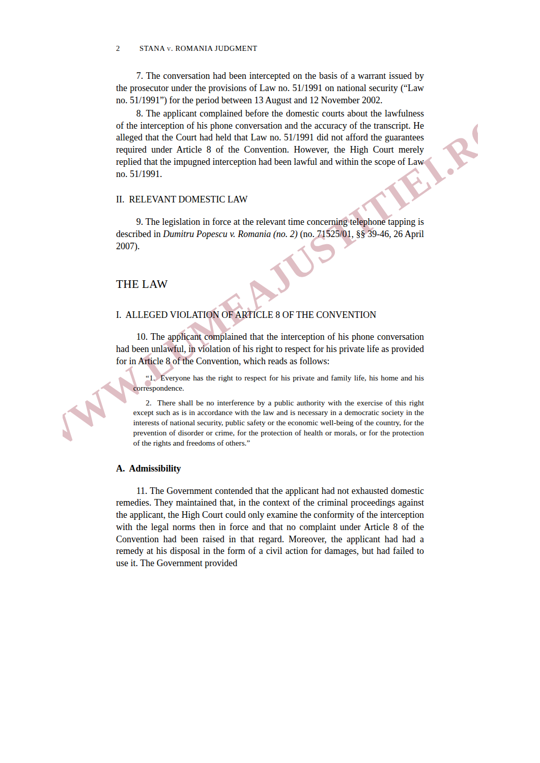WWW.LUMEAJUSTITIEI.RO
2 STANA v. ROMANIA JUDGMENT
7. The conversation had been intercepted on the basis of a warrant issued by the prosecutor under the provisions of Law no. 51/1991 on national security (“Law no. 51/1991”) for the period between 13 August and 12 November 2002.
8. The applicant complained before the domestic courts about the lawfulness of the interception of his phone conversation and the accuracy of the transcript. He alleged that the Court had held that Law no. 51/1991 did not afford the guarantees required under Article 8 of the Convention. However, the High Court merely replied that the impugned interception had been lawful and within the scope of Law no. 51/1991.
II. RELEVANT DOMESTIC LAW
9. The legislation in force at the relevant time concerning telephone tapping is described in Dumitru Popescu v. Romania (no. 2) (no. 71525/01, §§ 39-46, 26 April 2007).
THE LAW
I. ALLEGED VIOLATION OF ARTICLE 8 OF THE CONVENTION
10. The applicant complained that the interception of his phone conversation had been unlawful, in violation of his right to respect for his private life as provided for in Article 8 of the Convention, which reads as follows:
“1. Everyone has the right to respect for his private and family life, his home and his correspondence.
2. There shall be no interference by a public authority with the exercise of this right except such as is in accordance with the law and is necessary in a democratic society in the interests of national security, public safety or the economic well-being of the country, for the prevention of disorder or crime, for the protection of health or morals, or for the protection of the rights and freedoms of others.”
A. Admissibility
11. The Government contended that the applicant had not exhausted domestic remedies. They maintained that, in the context of the criminal proceedings against the applicant, the High Court could only examine the conformity of the interception with the legal norms then in force and that no complaint under Article 8 of the Convention had been raised in that regard. Moreover, the applicant had had a remedy at his disposal in the form of a civil action for damages, but had failed to use it. The Government provided